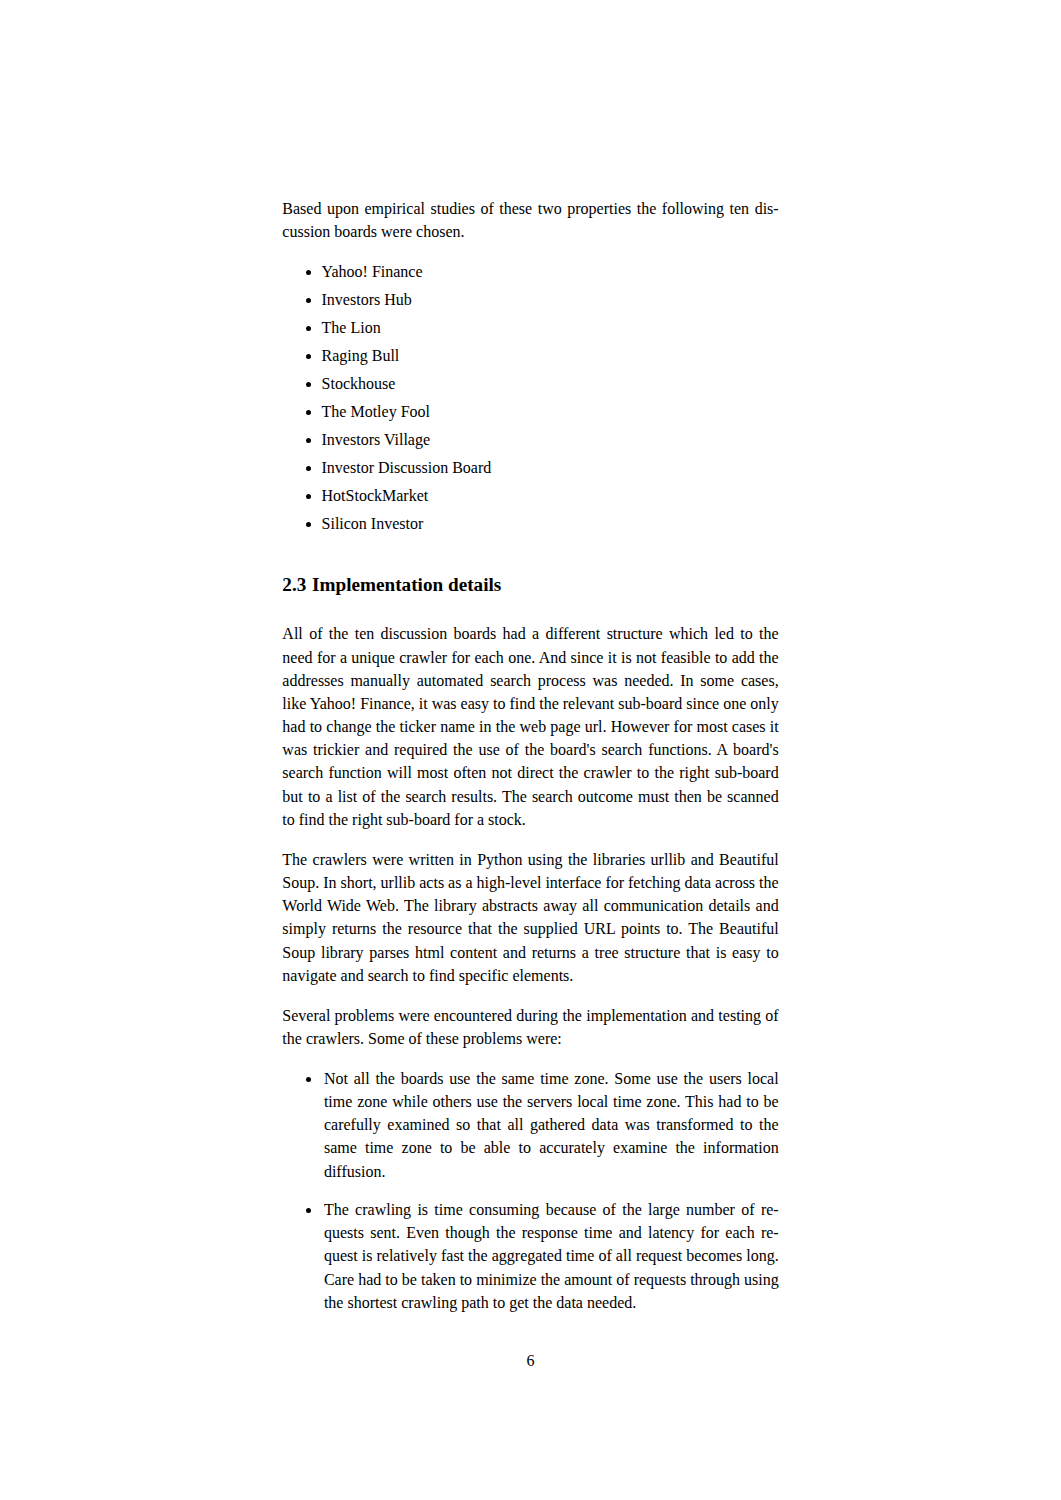Based upon empirical studies of these two properties the following ten discussion boards were chosen.
Yahoo! Finance
Investors Hub
The Lion
Raging Bull
Stockhouse
The Motley Fool
Investors Village
Investor Discussion Board
HotStockMarket
Silicon Investor
2.3 Implementation details
All of the ten discussion boards had a different structure which led to the need for a unique crawler for each one. And since it is not feasible to add the addresses manually automated search process was needed. In some cases, like Yahoo! Finance, it was easy to find the relevant sub-board since one only had to change the ticker name in the web page url. However for most cases it was trickier and required the use of the board's search functions. A board's search function will most often not direct the crawler to the right sub-board but to a list of the search results. The search outcome must then be scanned to find the right sub-board for a stock.
The crawlers were written in Python using the libraries urllib and Beautiful Soup. In short, urllib acts as a high-level interface for fetching data across the World Wide Web. The library abstracts away all communication details and simply returns the resource that the supplied URL points to. The Beautiful Soup library parses html content and returns a tree structure that is easy to navigate and search to find specific elements.
Several problems were encountered during the implementation and testing of the crawlers. Some of these problems were:
Not all the boards use the same time zone. Some use the users local time zone while others use the servers local time zone. This had to be carefully examined so that all gathered data was transformed to the same time zone to be able to accurately examine the information diffusion.
The crawling is time consuming because of the large number of requests sent. Even though the response time and latency for each request is relatively fast the aggregated time of all request becomes long. Care had to be taken to minimize the amount of requests through using the shortest crawling path to get the data needed.
6